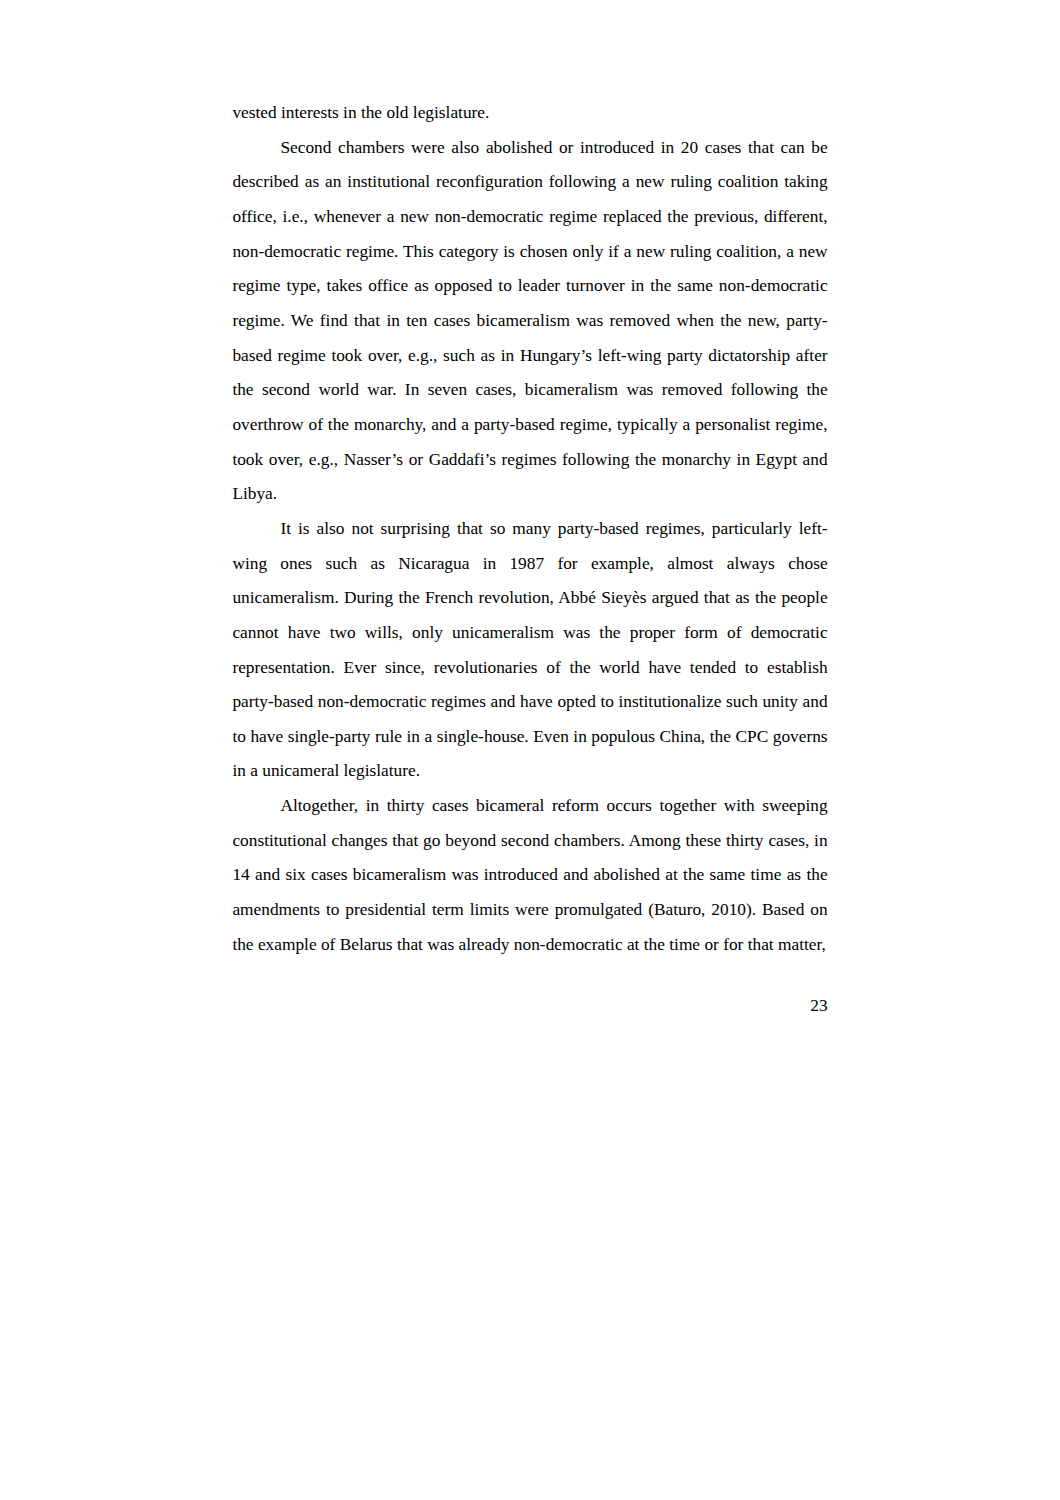vested interests in the old legislature.
Second chambers were also abolished or introduced in 20 cases that can be described as an institutional reconfiguration following a new ruling coalition taking office, i.e., whenever a new non-democratic regime replaced the previous, different, non-democratic regime. This category is chosen only if a new ruling coalition, a new regime type, takes office as opposed to leader turnover in the same non-democratic regime. We find that in ten cases bicameralism was removed when the new, party-based regime took over, e.g., such as in Hungary’s left-wing party dictatorship after the second world war. In seven cases, bicameralism was removed following the overthrow of the monarchy, and a party-based regime, typically a personalist regime, took over, e.g., Nasser’s or Gaddafi’s regimes following the monarchy in Egypt and Libya.
It is also not surprising that so many party-based regimes, particularly left-wing ones such as Nicaragua in 1987 for example, almost always chose unicameralism. During the French revolution, Abbé Sieyès argued that as the people cannot have two wills, only unicameralism was the proper form of democratic representation. Ever since, revolutionaries of the world have tended to establish party-based non-democratic regimes and have opted to institutionalize such unity and to have single-party rule in a single-house. Even in populous China, the CPC governs in a unicameral legislature.
Altogether, in thirty cases bicameral reform occurs together with sweeping constitutional changes that go beyond second chambers. Among these thirty cases, in 14 and six cases bicameralism was introduced and abolished at the same time as the amendments to presidential term limits were promulgated (Baturo, 2010). Based on the example of Belarus that was already non-democratic at the time or for that matter,
23